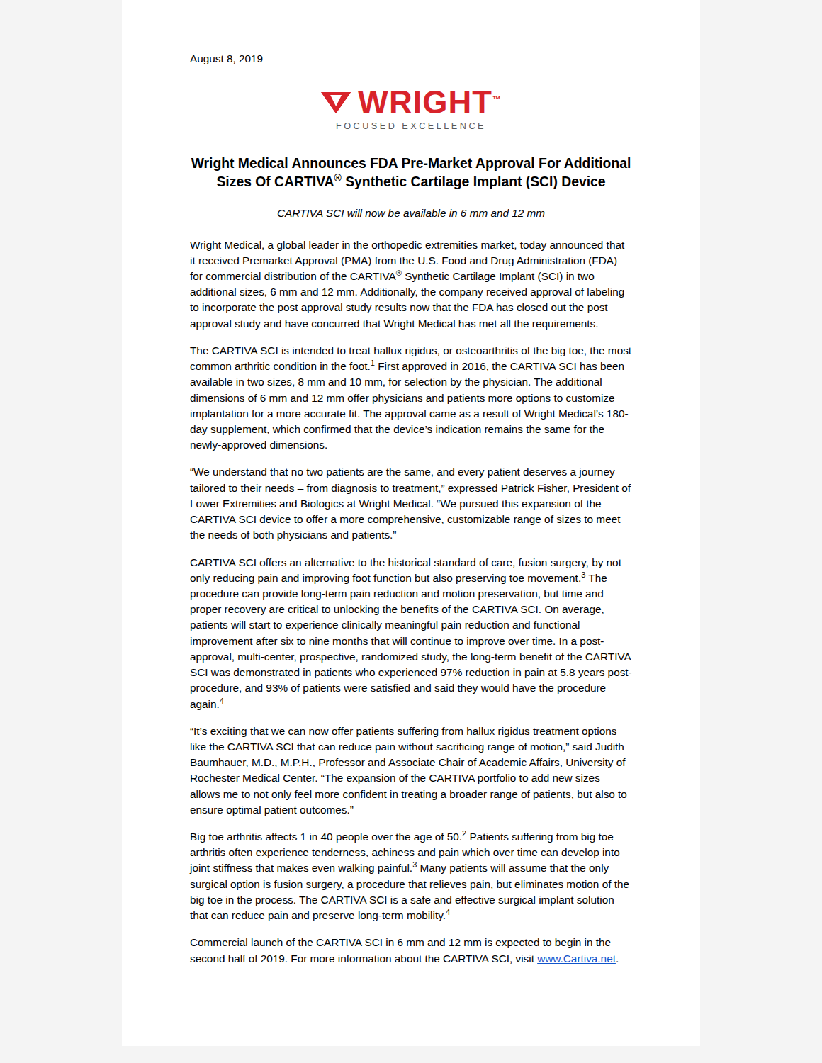August 8, 2019
WRIGHT™
Focused Excellence
Wright Medical Announces FDA Pre-Market Approval For Additional Sizes Of CARTIVA® Synthetic Cartilage Implant (SCI) Device
CARTIVA SCI will now be available in 6 mm and 12 mm
Wright Medical, a global leader in the orthopedic extremities market, today announced that it received Premarket Approval (PMA) from the U.S. Food and Drug Administration (FDA) for commercial distribution of the CARTIVA® Synthetic Cartilage Implant (SCI) in two additional sizes, 6 mm and 12 mm. Additionally, the company received approval of labeling to incorporate the post approval study results now that the FDA has closed out the post approval study and have concurred that Wright Medical has met all the requirements.
The CARTIVA SCI is intended to treat hallux rigidus, or osteoarthritis of the big toe, the most common arthritic condition in the foot.1 First approved in 2016, the CARTIVA SCI has been available in two sizes, 8 mm and 10 mm, for selection by the physician. The additional dimensions of 6 mm and 12 mm offer physicians and patients more options to customize implantation for a more accurate fit. The approval came as a result of Wright Medical’s 180-day supplement, which confirmed that the device’s indication remains the same for the newly-approved dimensions.
“We understand that no two patients are the same, and every patient deserves a journey tailored to their needs – from diagnosis to treatment,” expressed Patrick Fisher, President of Lower Extremities and Biologics at Wright Medical. “We pursued this expansion of the CARTIVA SCI device to offer a more comprehensive, customizable range of sizes to meet the needs of both physicians and patients.”
CARTIVA SCI offers an alternative to the historical standard of care, fusion surgery, by not only reducing pain and improving foot function but also preserving toe movement.3 The procedure can provide long-term pain reduction and motion preservation, but time and proper recovery are critical to unlocking the benefits of the CARTIVA SCI. On average, patients will start to experience clinically meaningful pain reduction and functional improvement after six to nine months that will continue to improve over time. In a post-approval, multi-center, prospective, randomized study, the long-term benefit of the CARTIVA SCI was demonstrated in patients who experienced 97% reduction in pain at 5.8 years post-procedure, and 93% of patients were satisfied and said they would have the procedure again.4
“It’s exciting that we can now offer patients suffering from hallux rigidus treatment options like the CARTIVA SCI that can reduce pain without sacrificing range of motion,” said Judith Baumhauer, M.D., M.P.H., Professor and Associate Chair of Academic Affairs, University of Rochester Medical Center. “The expansion of the CARTIVA portfolio to add new sizes allows me to not only feel more confident in treating a broader range of patients, but also to ensure optimal patient outcomes.”
Big toe arthritis affects 1 in 40 people over the age of 50.2 Patients suffering from big toe arthritis often experience tenderness, achiness and pain which over time can develop into joint stiffness that makes even walking painful.3 Many patients will assume that the only surgical option is fusion surgery, a procedure that relieves pain, but eliminates motion of the big toe in the process. The CARTIVA SCI is a safe and effective surgical implant solution that can reduce pain and preserve long-term mobility.4
Commercial launch of the CARTIVA SCI in 6 mm and 12 mm is expected to begin in the second half of 2019. For more information about the CARTIVA SCI, visit www.Cartiva.net.